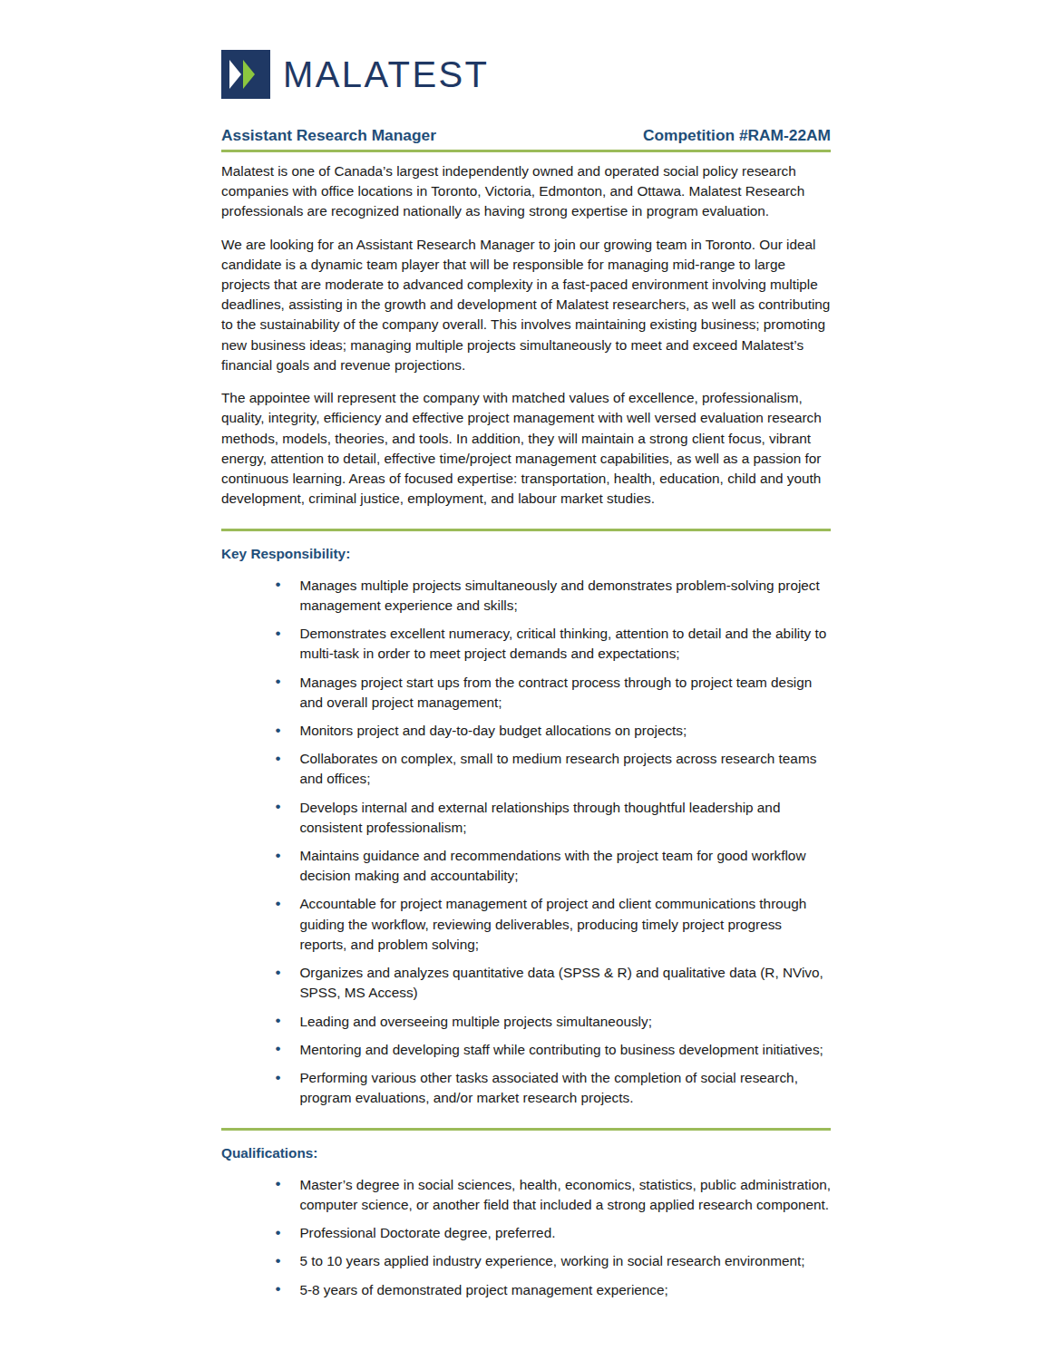MALATEST
Assistant Research Manager Competition #RAM-22AM
Malatest is one of Canada’s largest independently owned and operated social policy research companies with office locations in Toronto, Victoria, Edmonton, and Ottawa. Malatest Research professionals are recognized nationally as having strong expertise in program evaluation.
We are looking for an Assistant Research Manager to join our growing team in Toronto. Our ideal candidate is a dynamic team player that will be responsible for managing mid-range to large projects that are moderate to advanced complexity in a fast-paced environment involving multiple deadlines, assisting in the growth and development of Malatest researchers, as well as contributing to the sustainability of the company overall. This involves maintaining existing business; promoting new business ideas; managing multiple projects simultaneously to meet and exceed Malatest’s financial goals and revenue projections.
The appointee will represent the company with matched values of excellence, professionalism, quality, integrity, efficiency and effective project management with well versed evaluation research methods, models, theories, and tools. In addition, they will maintain a strong client focus, vibrant energy, attention to detail, effective time/project management capabilities, as well as a passion for continuous learning. Areas of focused expertise: transportation, health, education, child and youth development, criminal justice, employment, and labour market studies.
Key Responsibility:
Manages multiple projects simultaneously and demonstrates problem-solving project management experience and skills;
Demonstrates excellent numeracy, critical thinking, attention to detail and the ability to multi-task in order to meet project demands and expectations;
Manages project start ups from the contract process through to project team design and overall project management;
Monitors project and day-to-day budget allocations on projects;
Collaborates on complex, small to medium research projects across research teams and offices;
Develops internal and external relationships through thoughtful leadership and consistent professionalism;
Maintains guidance and recommendations with the project team for good workflow decision making and accountability;
Accountable for project management of project and client communications through guiding the workflow, reviewing deliverables, producing timely project progress reports, and problem solving;
Organizes and analyzes quantitative data (SPSS & R) and qualitative data (R, NVivo, SPSS, MS Access)
Leading and overseeing multiple projects simultaneously;
Mentoring and developing staff while contributing to business development initiatives;
Performing various other tasks associated with the completion of social research, program evaluations, and/or market research projects.
Qualifications:
Master’s degree in social sciences, health, economics, statistics, public administration, computer science, or another field that included a strong applied research component.
Professional Doctorate degree, preferred.
5 to 10 years applied industry experience, working in social research environment;
5-8 years of demonstrated project management experience;